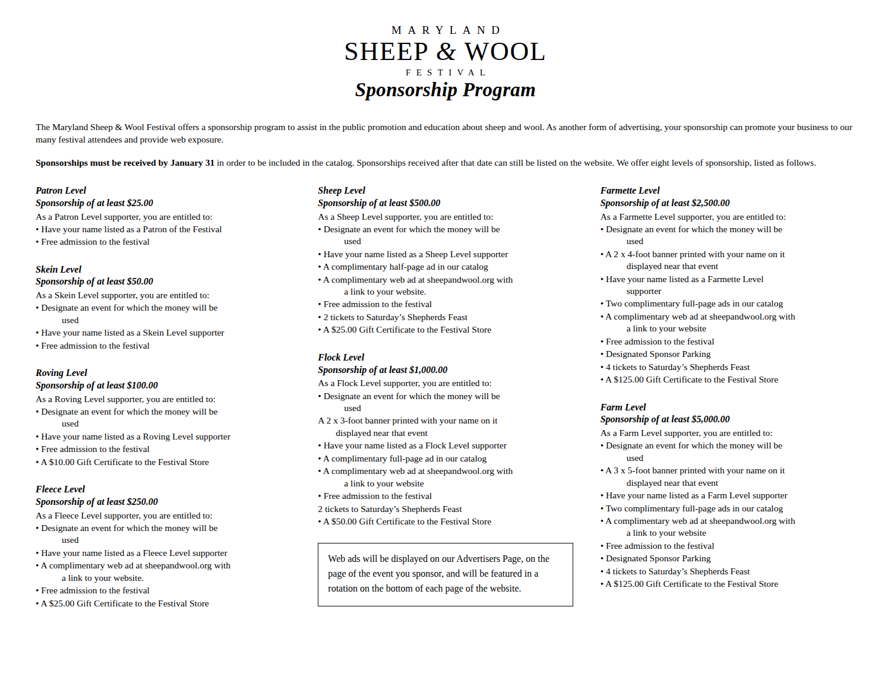MARYLAND
SHEEP & WOOL
FESTIVAL
Sponsorship Program
The Maryland Sheep & Wool Festival offers a sponsorship program to assist in the public promotion and education about sheep and wool. As another form of advertising, your sponsorship can promote your business to our many festival attendees and provide web exposure.
Sponsorships must be received by January 31 in order to be included in the catalog. Sponsorships received after that date can still be listed on the website. We offer eight levels of sponsorship, listed as follows.
Patron Level
Sponsorship of at least $25.00
As a Patron Level supporter, you are entitled to:
• Have your name listed as a Patron of the Festival
• Free admission to the festival
Skein Level
Sponsorship of at least $50.00
As a Skein Level supporter, you are entitled to:
• Designate an event for which the money will be used
• Have your name listed as a Skein Level supporter
• Free admission to the festival
Roving Level
Sponsorship of at least $100.00
As a Roving Level supporter, you are entitled to:
• Designate an event for which the money will be used
• Have your name listed as a Roving Level supporter
• Free admission to the festival
• A $10.00 Gift Certificate to the Festival Store
Fleece Level
Sponsorship of at least $250.00
As a Fleece Level supporter, you are entitled to:
• Designate an event for which the money will be used
• Have your name listed as a Fleece Level supporter
• A complimentary web ad at sheepandwool.org with a link to your website.
• Free admission to the festival
• A $25.00 Gift Certificate to the Festival Store
Sheep Level
Sponsorship of at least $500.00
As a Sheep Level supporter, you are entitled to:
• Designate an event for which the money will be used
• Have your name listed as a Sheep Level supporter
• A complimentary half-page ad in our catalog
• A complimentary web ad at sheepandwool.org with a link to your website.
• Free admission to the festival
• 2 tickets to Saturday’s Shepherds Feast
• A $25.00 Gift Certificate to the Festival Store
Flock Level
Sponsorship of at least $1,000.00
As a Flock Level supporter, you are entitled to:
• Designate an event for which the money will be used
A 2 x 3-foot banner printed with your name on it displayed near that event
• Have your name listed as a Flock Level supporter
• A complimentary full-page ad in our catalog
• A complimentary web ad at sheepandwool.org with a link to your website
• Free admission to the festival
2 tickets to Saturday’s Shepherds Feast
• A $50.00 Gift Certificate to the Festival Store
Web ads will be displayed on our Advertisers Page, on the page of the event you sponsor, and will be featured in a rotation on the bottom of each page of the website.
Farmette Level
Sponsorship of at least $2,500.00
As a Farmette Level supporter, you are entitled to:
• Designate an event for which the money will be used
• A 2 x 4-foot banner printed with your name on it displayed near that event
• Have your name listed as a Farmette Level supporter
• Two complimentary full-page ads in our catalog
• A complimentary web ad at sheepandwool.org with a link to your website
• Free admission to the festival
• Designated Sponsor Parking
• 4 tickets to Saturday’s Shepherds Feast
• A $125.00 Gift Certificate to the Festival Store
Farm Level
Sponsorship of at least $5,000.00
As a Farm Level supporter, you are entitled to:
• Designate an event for which the money will be used
• A 3 x 5-foot banner printed with your name on it displayed near that event
• Have your name listed as a Farm Level supporter
• Two complimentary full-page ads in our catalog
• A complimentary web ad at sheepandwool.org with a link to your website
• Free admission to the festival
• Designated Sponsor Parking
• 4 tickets to Saturday’s Shepherds Feast
• A $125.00 Gift Certificate to the Festival Store